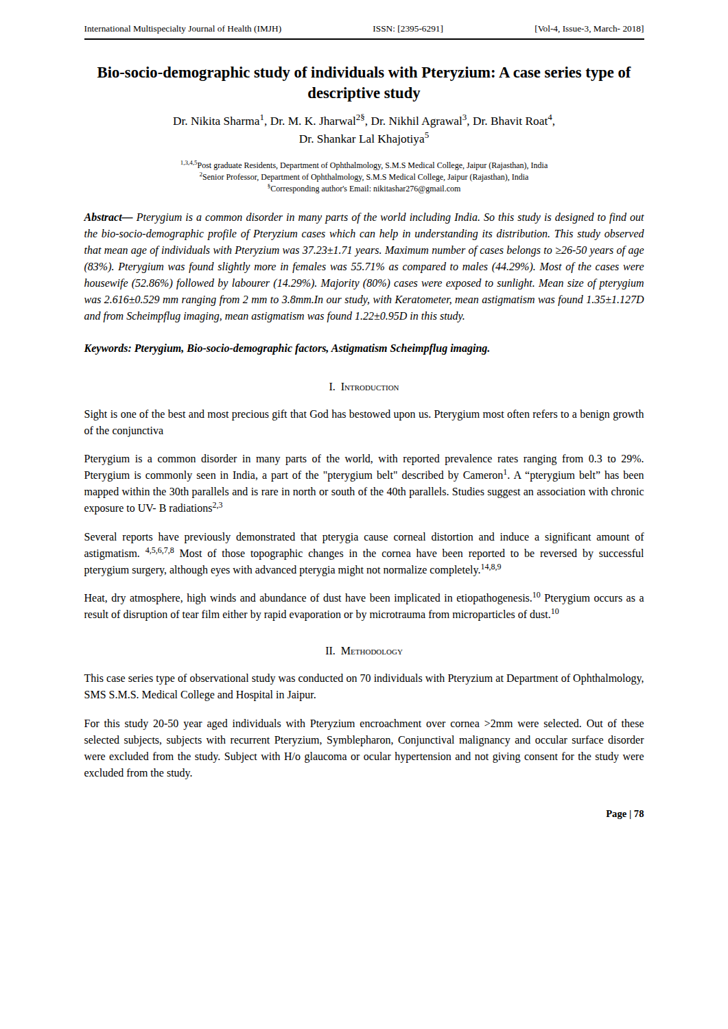International Multispecialty Journal of Health (IMJH) ISSN: [2395-6291] [Vol-4, Issue-3, March- 2018]
Bio-socio-demographic study of individuals with Pteryzium: A case series type of descriptive study
Dr. Nikita Sharma1, Dr. M. K. Jharwal2§, Dr. Nikhil Agrawal3, Dr. Bhavit Roat4,
Dr. Shankar Lal Khajotiya5
1,3,4,5Post graduate Residents, Department of Ophthalmology, S.M.S Medical College, Jaipur (Rajasthan), India
2Senior Professor, Department of Ophthalmology, S.M.S Medical College, Jaipur (Rajasthan), India
§Corresponding author's Email: nikitashar276@gmail.com
Abstract— Pterygium is a common disorder in many parts of the world including India. So this study is designed to find out the bio-socio-demographic profile of Pteryzium cases which can help in understanding its distribution. This study observed that mean age of individuals with Pteryzium was 37.23±1.71 years. Maximum number of cases belongs to ≥26-50 years of age (83%). Pterygium was found slightly more in females was 55.71% as compared to males (44.29%). Most of the cases were housewife (52.86%) followed by labourer (14.29%). Majority (80%) cases were exposed to sunlight. Mean size of pterygium was 2.616±0.529 mm ranging from 2 mm to 3.8mm.In our study, with Keratometer, mean astigmatism was found 1.35±1.127D and from Scheimpflug imaging, mean astigmatism was found 1.22±0.95D in this study.
Keywords: Pterygium, Bio-socio-demographic factors, Astigmatism Scheimpflug imaging.
I. Introduction
Sight is one of the best and most precious gift that God has bestowed upon us. Pterygium most often refers to a benign growth of the conjunctiva
Pterygium is a common disorder in many parts of the world, with reported prevalence rates ranging from 0.3 to 29%. Pterygium is commonly seen in India, a part of the "pterygium belt" described by Cameron1. A “pterygium belt” has been mapped within the 30th parallels and is rare in north or south of the 40th parallels. Studies suggest an association with chronic exposure to UV- B radiations2,3
Several reports have previously demonstrated that pterygia cause corneal distortion and induce a significant amount of astigmatism. 4,5,6,7,8 Most of those topographic changes in the cornea have been reported to be reversed by successful pterygium surgery, although eyes with advanced pterygia might not normalize completely.14,8,9
Heat, dry atmosphere, high winds and abundance of dust have been implicated in etiopathogenesis.10 Pterygium occurs as a result of disruption of tear film either by rapid evaporation or by microtrauma from microparticles of dust.10
II. Methodology
This case series type of observational study was conducted on 70 individuals with Pteryzium at Department of Ophthalmology, SMS S.M.S. Medical College and Hospital in Jaipur.
For this study 20-50 year aged individuals with Pteryzium encroachment over cornea >2mm were selected. Out of these selected subjects, subjects with recurrent Pteryzium, Symblepharon, Conjunctival malignancy and occular surface disorder were excluded from the study. Subject with H/o glaucoma or ocular hypertension and not giving consent for the study were excluded from the study.
Page | 78